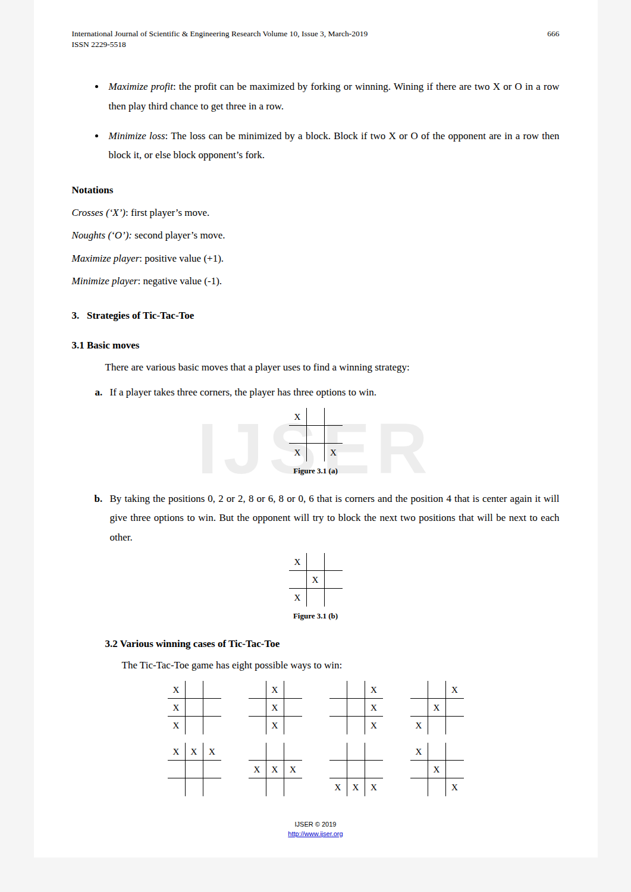IJSER
International Journal of Scientific & Engineering Research Volume 10, Issue 3, March-2019
ISSN 2229-5518 666
Maximize profit: the profit can be maximized by forking or winning. Wining if there are two X or O in a row then play third chance to get three in a row.
Minimize loss: The loss can be minimized by a block. Block if two X or O of the opponent are in a row then block it, or else block opponent’s fork.
Notations
Crosses (‘X’): first player’s move.
Noughts (‘O’): second player’s move.
Maximize player: positive value (+1).
Minimize player: negative value (-1).
3. Strategies of Tic-Tac-Toe
3.1 Basic moves
There are various basic moves that a player uses to find a winning strategy:
If a player takes three corners, the player has three options to win.
X
X
X
Figure 3.1 (a)
By taking the positions 0, 2 or 2, 8 or 6, 8 or 0, 6 that is corners and the position 4 that is center again it will give three options to win. But the opponent will try to block the next two positions that will be next to each other.
X
X
X
Figure 3.1 (b)
3.2 Various winning cases of Tic-Tac-Toe
The Tic-Tac-Toe game has eight possible ways to win:
X
X
X
X
X
X
X
X
X
X
X
X
X
X
X
X
X
X
X
X
X
X
X
X
IJSER © 2019
http://www.ijser.org